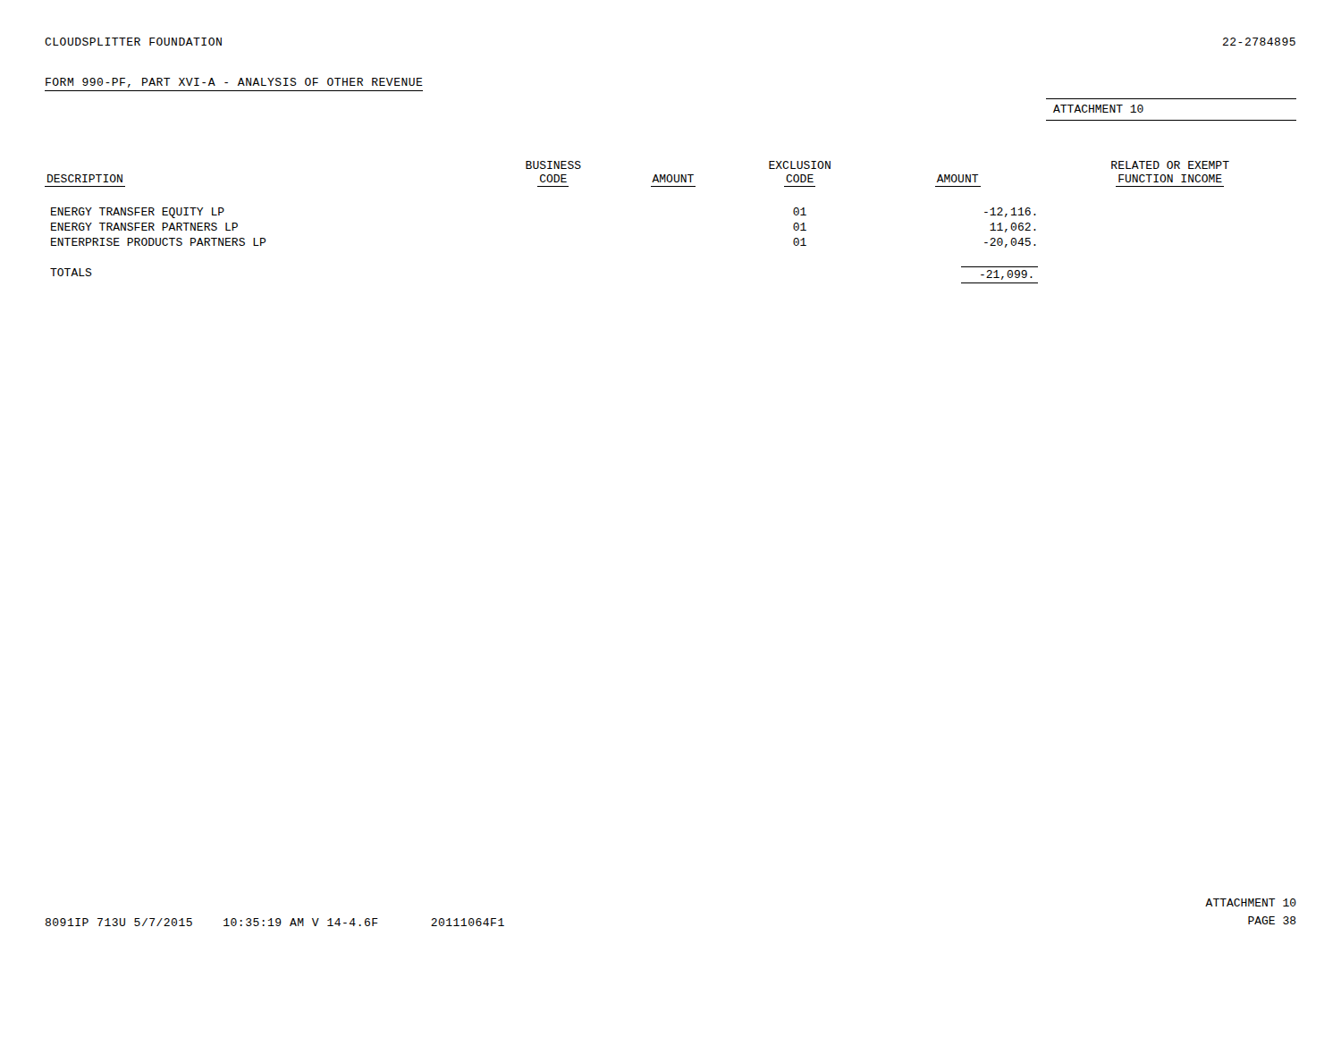CLOUDSPLITTER FOUNDATION
22-2784895
FORM 990-PF, PART XVI-A - ANALYSIS OF OTHER REVENUE
ATTACHMENT 10
| | BUSINESS | | EXCLUSION | | RELATED OR EXEMPT |
| --- | --- | --- | --- | --- | --- |
| DESCRIPTION | CODE | AMOUNT | CODE | AMOUNT | FUNCTION INCOME |
| ENERGY TRANSFER EQUITY LP | | | 01 | -12,116. | |
| ENERGY TRANSFER PARTNERS LP | | | 01 | 11,062. | |
| ENTERPRISE PRODUCTS PARTNERS LP | | | 01 | -20,045. | |
| TOTALS | | | | -21,099. | |
8091IP 713U 5/7/2015 10:35:19 AM V 14-4.6F 20111064F1
ATTACHMENT 10
PAGE 38